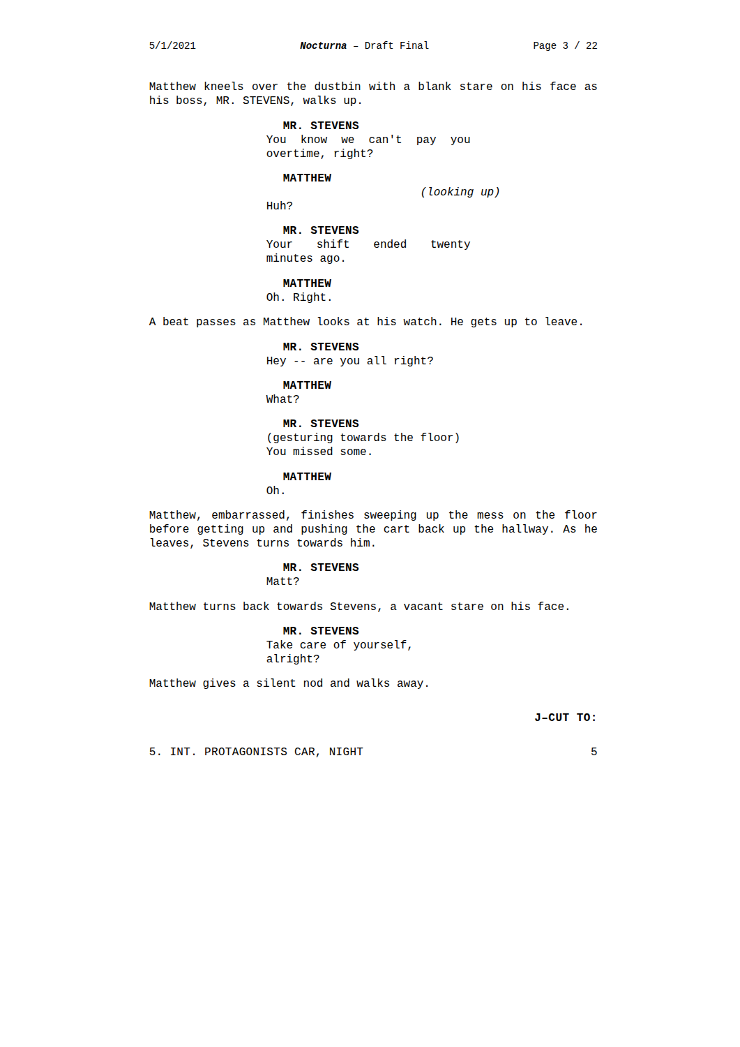5/1/2021 Nocturna – Draft Final Page 3 / 22
Matthew kneels over the dustbin with a blank stare on his face as his boss, MR. STEVENS, walks up.
MR. STEVENS
You know we can't pay you overtime, right?
MATTHEW
(looking up)
Huh?
MR. STEVENS
Your shift ended twenty minutes ago.
MATTHEW
Oh. Right.
A beat passes as Matthew looks at his watch. He gets up to leave.
MR. STEVENS
Hey -- are you all right?
MATTHEW
What?
MR. STEVENS
(gesturing towards the floor)
You missed some.
MATTHEW
Oh.
Matthew, embarrassed, finishes sweeping up the mess on the floor before getting up and pushing the cart back up the hallway. As he leaves, Stevens turns towards him.
MR. STEVENS
Matt?
Matthew turns back towards Stevens, a vacant stare on his face.
MR. STEVENS
Take care of yourself, alright?
Matthew gives a silent nod and walks away.
J–CUT TO:
5. INT. PROTAGONISTS CAR, NIGHT 5